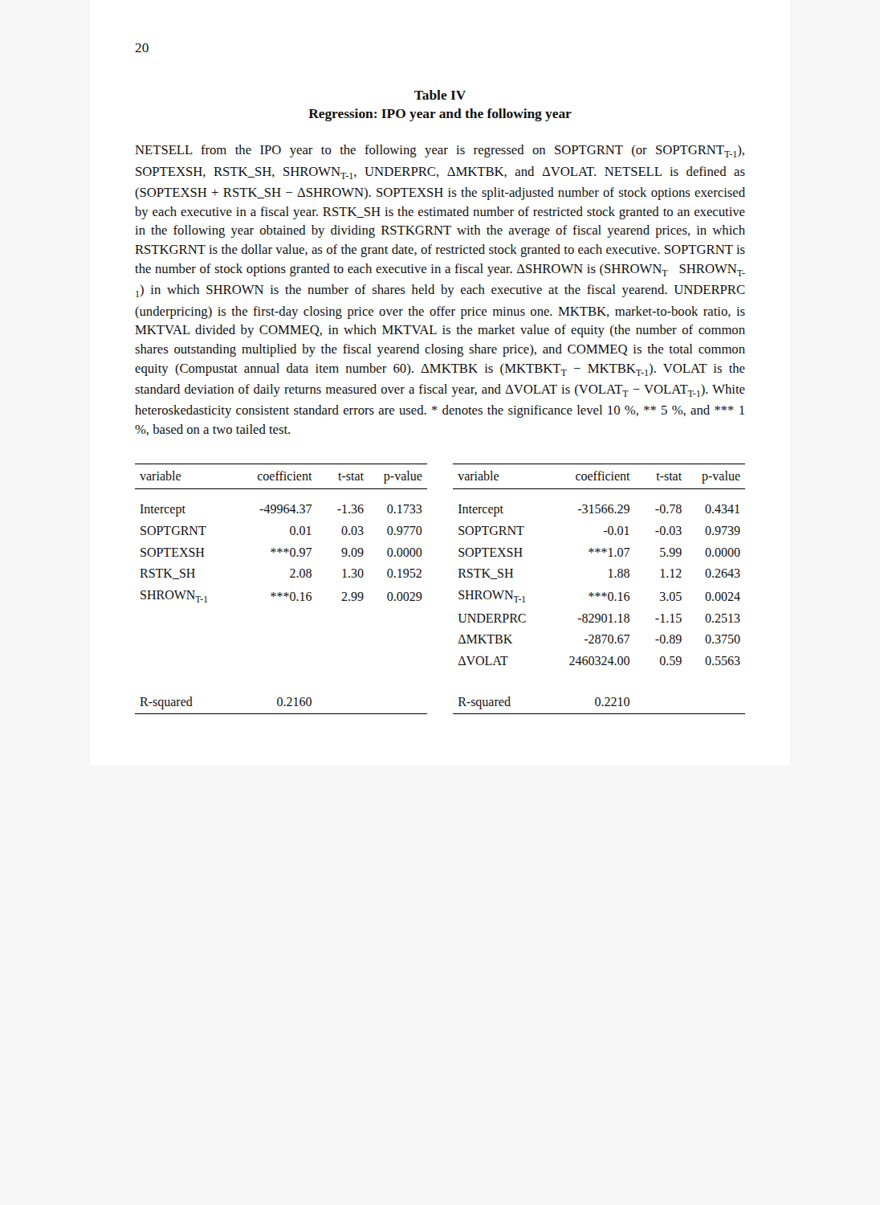20
Table IV Regression: IPO year and the following year
NETSELL from the IPO year to the following year is regressed on SOPTGRNT (or SOPTGRNTT-1), SOPTEXSH, RSTK_SH, SHROWNT-1, UNDERPRC, ΔMKTBK, and ΔVOLAT. NETSELL is defined as (SOPTEXSH + RSTK_SH − ΔSHROWN). SOPTEXSH is the split-adjusted number of stock options exercised by each executive in a fiscal year. RSTK_SH is the estimated number of restricted stock granted to an executive in the following year obtained by dividing RSTKGRNT with the average of fiscal yearend prices, in which RSTKGRNT is the dollar value, as of the grant date, of restricted stock granted to each executive. SOPTGRNT is the number of stock options granted to each executive in a fiscal year. ΔSHROWN is (SHROWNT SHROWNT-1) in which SHROWN is the number of shares held by each executive at the fiscal yearend. UNDERPRC (underpricing) is the first-day closing price over the offer price minus one. MKTBK, market-to-book ratio, is MKTVAL divided by COMMEQ, in which MKTVAL is the market value of equity (the number of common shares outstanding multiplied by the fiscal yearend closing share price), and COMMEQ is the total common equity (Compustat annual data item number 60). ΔMKTBK is (MKTBKTT − MKTBKT-1). VOLAT is the standard deviation of daily returns measured over a fiscal year, and ΔVOLAT is (VOLATT − VOLATT-1). White heteroskedasticity consistent standard errors are used. * denotes the significance level 10 %, ** 5 %, and *** 1 %, based on a two tailed test.
| variable | coefficient | t-stat | p-value | | variable | coefficient | t-stat | p-value |
| --- | --- | --- | --- | --- | --- | --- | --- | --- |
| Intercept | -49964.37 | -1.36 | 0.1733 | | Intercept | -31566.29 | -0.78 | 0.4341 |
| SOPTGRNT | 0.01 | 0.03 | 0.9770 | | SOPTGRNT | -0.01 | -0.03 | 0.9739 |
| SOPTEXSH | ***0.97 | 9.09 | 0.0000 | | SOPTEXSH | ***1.07 | 5.99 | 0.0000 |
| RSTK_SH | 2.08 | 1.30 | 0.1952 | | RSTK_SH | 1.88 | 1.12 | 0.2643 |
| SHROWN T-1 | ***0.16 | 2.99 | 0.0029 | | SHROWN T-1 | ***0.16 | 3.05 | 0.0024 |
| | | | | | UNDERPRC | -82901.18 | -1.15 | 0.2513 |
| | | | | | Δ MKTBK | -2870.67 | -0.89 | 0.3750 |
| | | | | | Δ VOLAT | 2460324.00 | 0.59 | 0.5563 |
| R-squared | 0.2160 | | | | R-squared | 0.2210 | | |